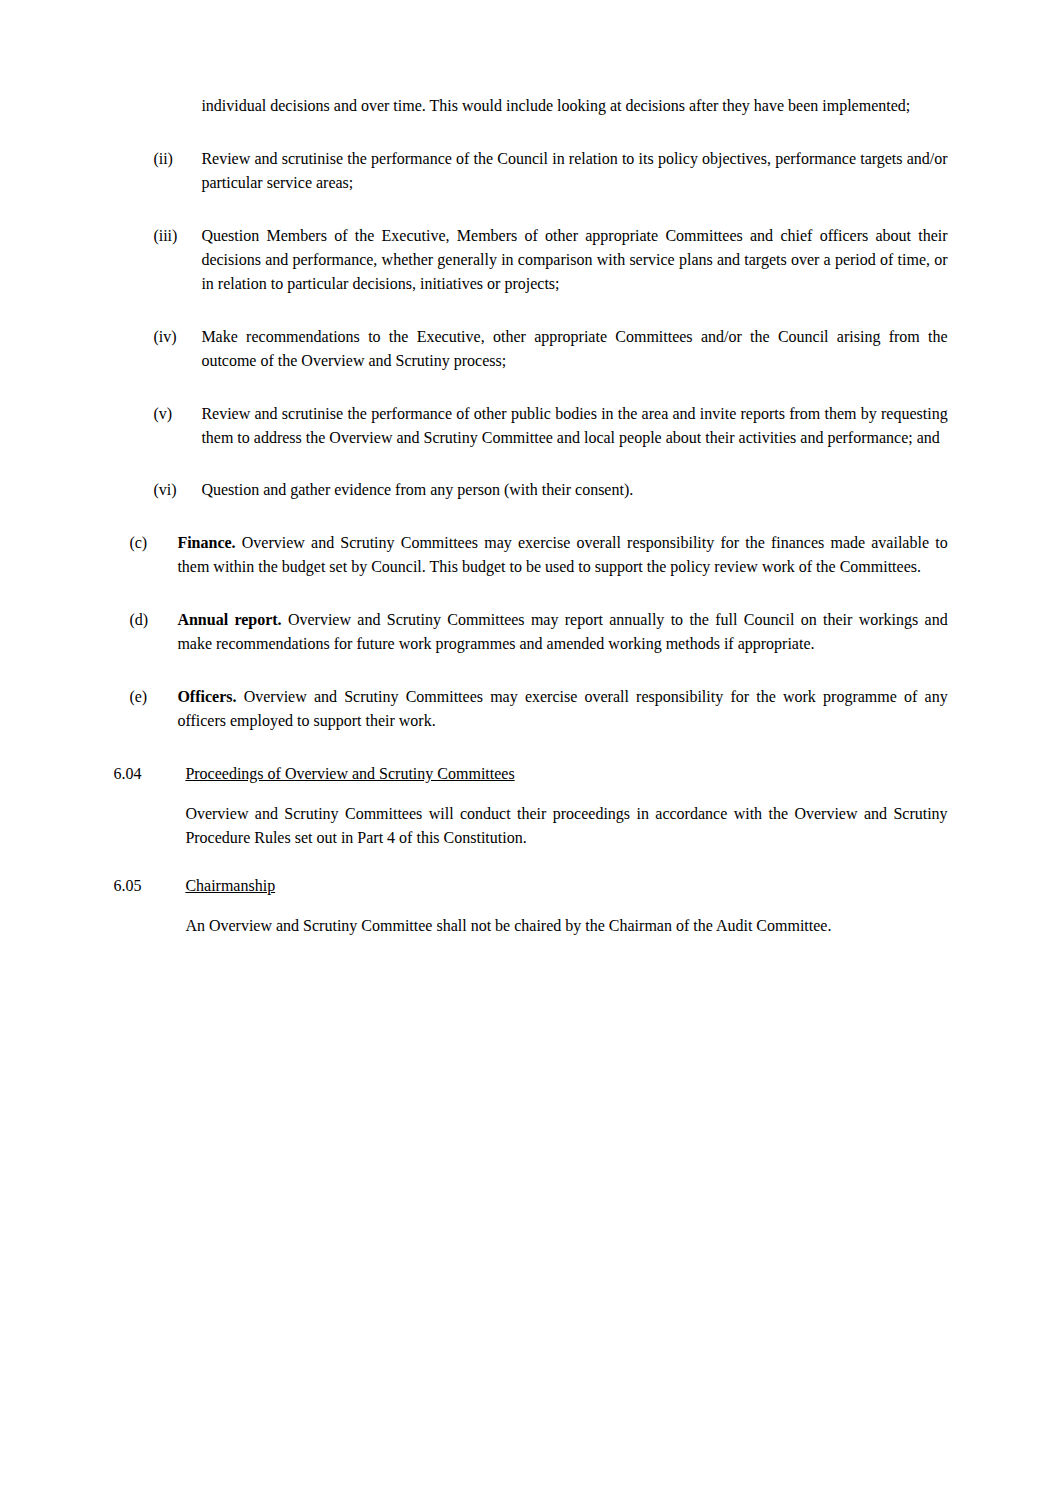individual decisions and over time. This would include looking at decisions after they have been implemented;
(ii)
Review and scrutinise the performance of the Council in relation to its policy objectives, performance targets and/or particular service areas;
(iii)
Question Members of the Executive, Members of other appropriate Committees and chief officers about their decisions and performance, whether generally in comparison with service plans and targets over a period of time, or in relation to particular decisions, initiatives or projects;
(iv)
Make recommendations to the Executive, other appropriate Committees and/or the Council arising from the outcome of the Overview and Scrutiny process;
(v)
Review and scrutinise the performance of other public bodies in the area and invite reports from them by requesting them to address the Overview and Scrutiny Committee and local people about their activities and performance; and
(vi)
Question and gather evidence from any person (with their consent).
(c)
Finance. Overview and Scrutiny Committees may exercise overall responsibility for the finances made available to them within the budget set by Council. This budget to be used to support the policy review work of the Committees.
(d)
Annual report. Overview and Scrutiny Committees may report annually to the full Council on their workings and make recommendations for future work programmes and amended working methods if appropriate.
(e)
Officers. Overview and Scrutiny Committees may exercise overall responsibility for the work programme of any officers employed to support their work.
6.04
Proceedings of Overview and Scrutiny Committees
Overview and Scrutiny Committees will conduct their proceedings in accordance with the Overview and Scrutiny Procedure Rules set out in Part 4 of this Constitution.
6.05
Chairmanship
An Overview and Scrutiny Committee shall not be chaired by the Chairman of the Audit Committee.